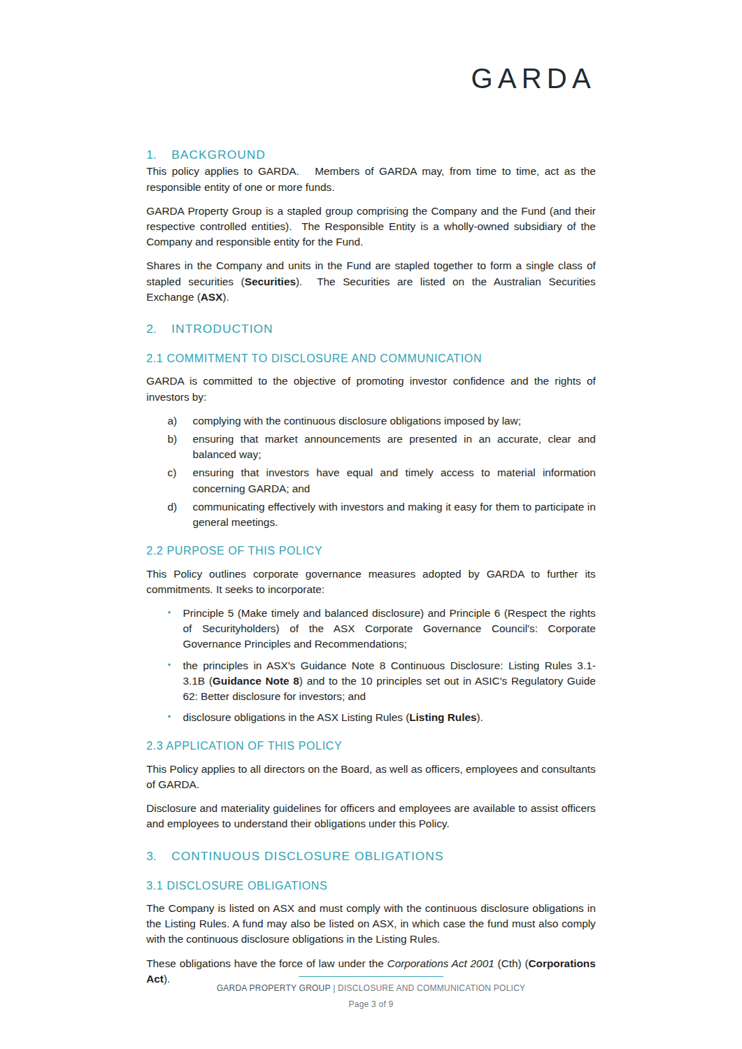GARDA
1.
BACKGROUND
This policy applies to GARDA. Members of GARDA may, from time to time, act as the responsible entity of one or more funds.
GARDA Property Group is a stapled group comprising the Company and the Fund (and their respective controlled entities). The Responsible Entity is a wholly-owned subsidiary of the Company and responsible entity for the Fund.
Shares in the Company and units in the Fund are stapled together to form a single class of stapled securities (Securities). The Securities are listed on the Australian Securities Exchange (ASX).
2.
INTRODUCTION
2.1 COMMITMENT TO DISCLOSURE AND COMMUNICATION
GARDA is committed to the objective of promoting investor confidence and the rights of investors by:
a) complying with the continuous disclosure obligations imposed by law;
b) ensuring that market announcements are presented in an accurate, clear and balanced way;
c) ensuring that investors have equal and timely access to material information concerning GARDA; and
d) communicating effectively with investors and making it easy for them to participate in general meetings.
2.2 PURPOSE OF THIS POLICY
This Policy outlines corporate governance measures adopted by GARDA to further its commitments. It seeks to incorporate:
▪Principle 5 (Make timely and balanced disclosure) and Principle 6 (Respect the rights of Securityholders) of the ASX Corporate Governance Council's: Corporate Governance Principles and Recommendations;
▪the principles in ASX's Guidance Note 8 Continuous Disclosure: Listing Rules 3.1- 3.1B (Guidance Note 8) and to the 10 principles set out in ASIC's Regulatory Guide 62: Better disclosure for investors; and
▪disclosure obligations in the ASX Listing Rules (Listing Rules).
2.3 APPLICATION OF THIS POLICY
This Policy applies to all directors on the Board, as well as officers, employees and consultants of GARDA.
Disclosure and materiality guidelines for officers and employees are available to assist officers and employees to understand their obligations under this Policy.
3.
CONTINUOUS DISCLOSURE OBLIGATIONS
3.1 DISCLOSURE OBLIGATIONS
The Company is listed on ASX and must comply with the continuous disclosure obligations in the Listing Rules. A fund may also be listed on ASX, in which case the fund must also comply with the continuous disclosure obligations in the Listing Rules.
These obligations have the force of law under the Corporations Act 2001 (Cth) (Corporations Act).
GARDA PROPERTY GROUP | DISCLOSURE AND COMMUNICATION POLICY
Page 3 of 9